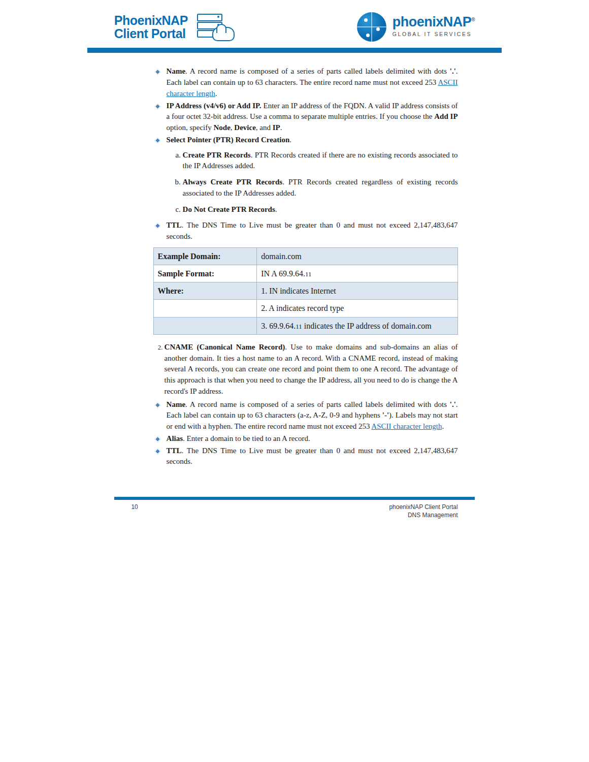PhoenixNAP
Client Portal
phoenixNAP®
GLOBAL IT SERVICES
Name. A record name is composed of a series of parts called labels delimited with dots '.'. Each label can contain up to 63 characters. The entire record name must not exceed 253 ASCII character length.
IP Address (v4/v6) or Add IP. Enter an IP address of the FQDN. A valid IP address consists of a four octet 32-bit address. Use a comma to separate multiple entries. If you choose the Add IP option, specify Node, Device, and IP.
Select Pointer (PTR) Record Creation.
Create PTR Records. PTR Records created if there are no existing records associated to the IP Addresses added.
Always Create PTR Records. PTR Records created regardless of existing records associated to the IP Addresses added.
Do Not Create PTR Records.
TTL. The DNS Time to Live must be greater than 0 and must not exceed 2,147,483,647 seconds.
| Example Domain: | domain.com |
| Sample Format: | IN A 69.9.64. 11 |
| Where: | 1. IN indicates Internet |
| | 2. A indicates record type |
| | 3. 69.9.64. 11 indicates the IP address of domain.com |
CNAME (Canonical Name Record). Use to make domains and sub-domains an alias of another domain. It ties a host name to an A record. With a CNAME record, instead of making several A records, you can create one record and point them to one A record. The advantage of this approach is that when you need to change the IP address, all you need to do is change the A record's IP address.
Name. A record name is composed of a series of parts called labels delimited with dots '.'. Each label can contain up to 63 characters (a-z, A-Z, 0-9 and hyphens '-'). Labels may not start or end with a hyphen. The entire record name must not exceed 253 ASCII character length.
Alias. Enter a domain to be tied to an A record.
TTL. The DNS Time to Live must be greater than 0 and must not exceed 2,147,483,647 seconds.
10
phoenixNAP Client Portal
DNS Management